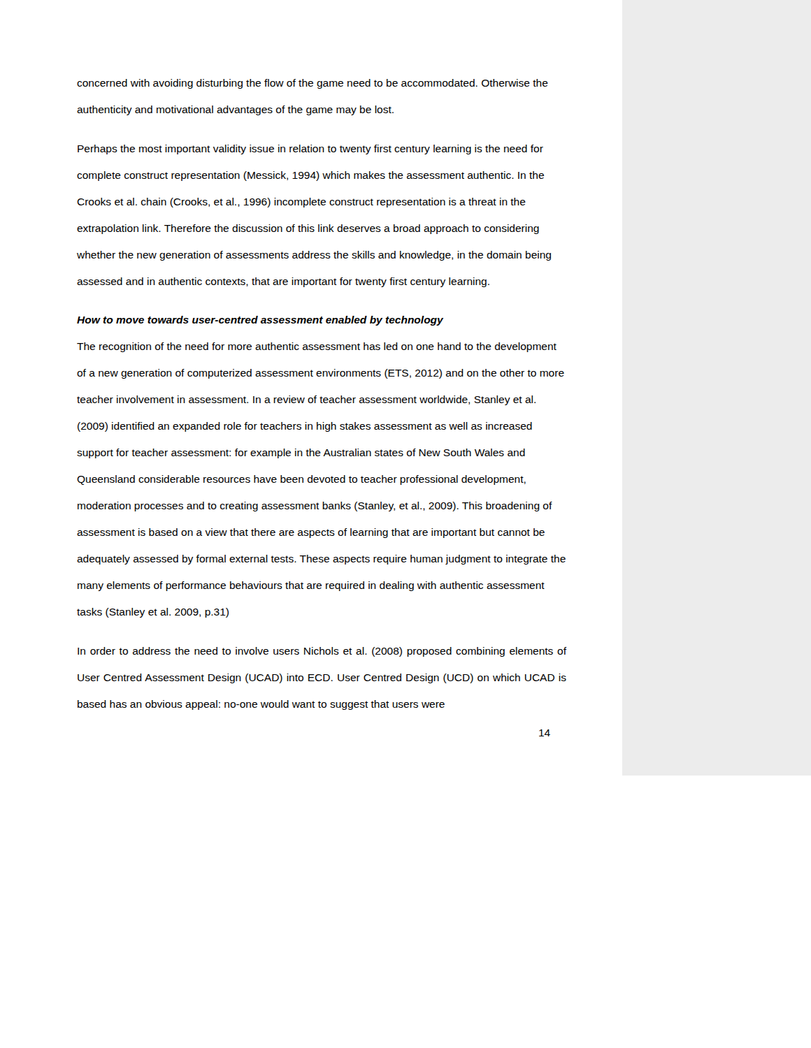concerned with avoiding disturbing the flow of the game need to be accommodated. Otherwise the authenticity and motivational advantages of the game may be lost.
Perhaps the most important validity issue in relation to twenty first century learning is the need for complete construct representation (Messick, 1994) which makes the assessment authentic. In the Crooks et al. chain (Crooks, et al., 1996) incomplete construct representation is a threat in the extrapolation link. Therefore the discussion of this link deserves a broad approach to considering whether the new generation of assessments address the skills and knowledge, in the domain being assessed and in authentic contexts, that are important for twenty first century learning.
How to move towards user-centred assessment enabled by technology
The recognition of the need for more authentic assessment has led on one hand to the development of a new generation of computerized assessment environments (ETS, 2012) and on the other to more teacher involvement in assessment. In a review of teacher assessment worldwide, Stanley et al. (2009) identified an expanded role for teachers in high stakes assessment as well as increased support for teacher assessment: for example in the Australian states of New South Wales and Queensland considerable resources have been devoted to teacher professional development, moderation processes and to creating assessment banks (Stanley, et al., 2009). This broadening of assessment is based on a view that there are aspects of learning that are important but cannot be adequately assessed by formal external tests. These aspects require human judgment to integrate the many elements of performance behaviours that are required in dealing with authentic assessment tasks (Stanley et al. 2009, p.31)
In order to address the need to involve users Nichols et al. (2008) proposed combining elements of User Centred Assessment Design (UCAD) into ECD. User Centred Design (UCD) on which UCAD is based has an obvious appeal: no-one would want to suggest that users were
14